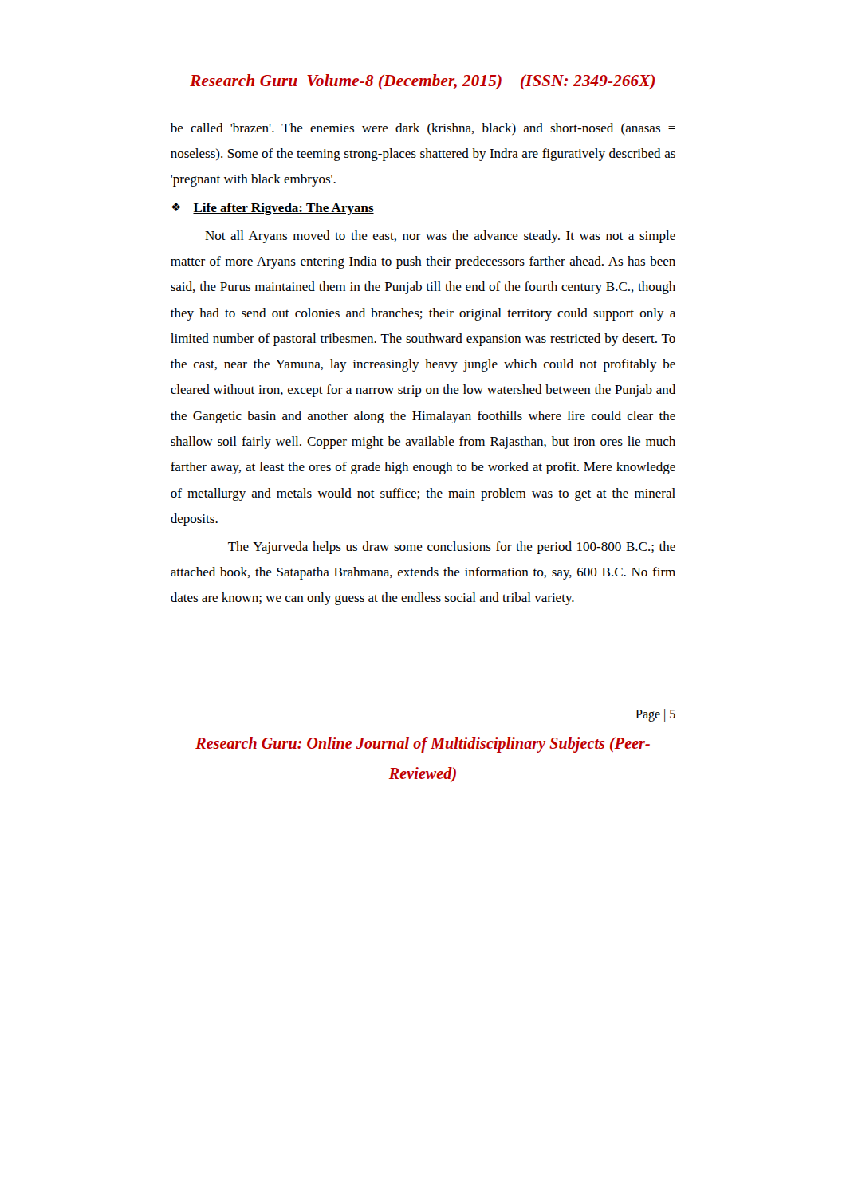Research Guru Volume-8 (December, 2015) (ISSN: 2349-266X)
be called 'brazen'. The enemies were dark (krishna, black) and short-nosed (anasas = noseless). Some of the teeming strong-places shattered by Indra are figuratively described as 'pregnant with black embryos'.
Life after Rigveda: The Aryans
Not all Aryans moved to the east, nor was the advance steady. It was not a simple matter of more Aryans entering India to push their predecessors farther ahead. As has been said, the Purus maintained them in the Punjab till the end of the fourth century B.C., though they had to send out colonies and branches; their original territory could support only a limited number of pastoral tribesmen. The southward expansion was restricted by desert. To the cast, near the Yamuna, lay increasingly heavy jungle which could not profitably be cleared without iron, except for a narrow strip on the low watershed between the Punjab and the Gangetic basin and another along the Himalayan foothills where lire could clear the shallow soil fairly well. Copper might be available from Rajasthan, but iron ores lie much farther away, at least the ores of grade high enough to be worked at profit. Mere knowledge of metallurgy and metals would not suffice; the main problem was to get at the mineral deposits.
The Yajurveda helps us draw some conclusions for the period 100-800 B.C.; the attached book, the Satapatha Brahmana, extends the information to, say, 600 B.C. No firm dates are known; we can only guess at the endless social and tribal variety.
Page | 5
Research Guru: Online Journal of Multidisciplinary Subjects (Peer-Reviewed)